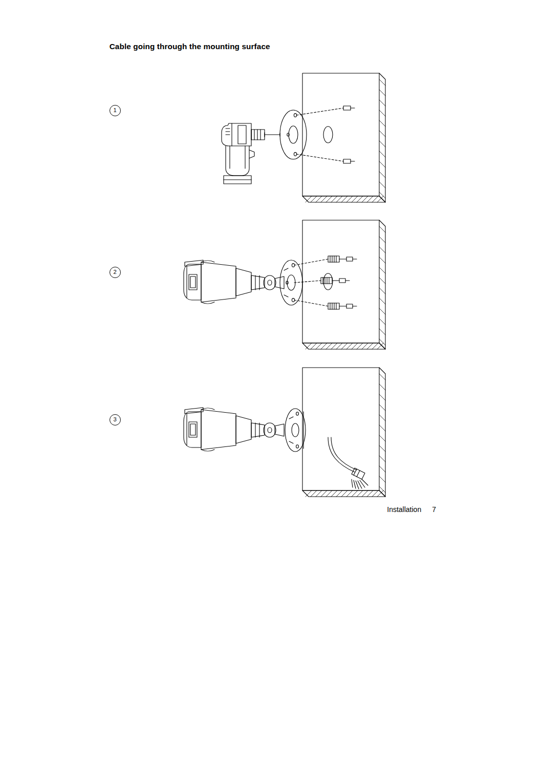Cable going through the mounting surface
1
2
3
Installation 7